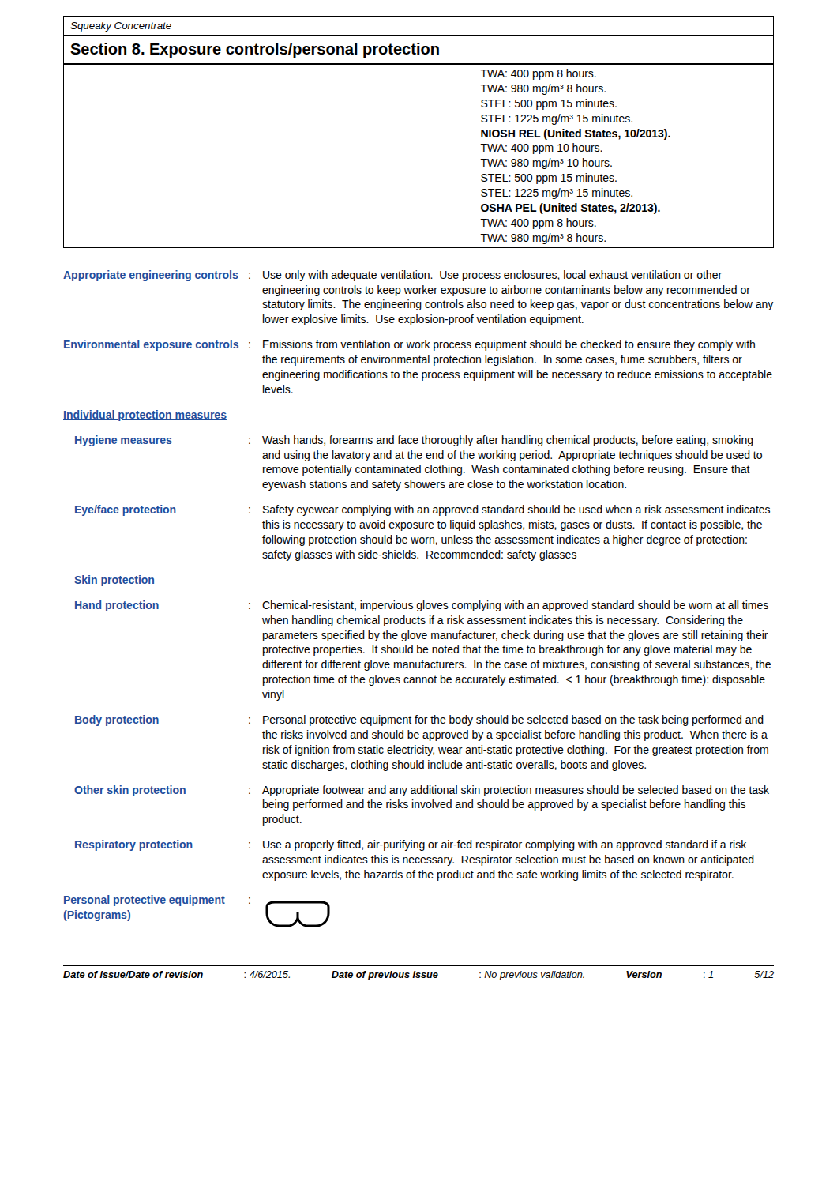Squeaky Concentrate
Section 8. Exposure controls/personal protection
| | TWA: 400 ppm 8 hours. TWA: 980 mg/m³ 8 hours. STEL: 500 ppm 15 minutes. STEL: 1225 mg/m³ 15 minutes. NIOSH REL (United States, 10/2013). TWA: 400 ppm 10 hours. TWA: 980 mg/m³ 10 hours. STEL: 500 ppm 15 minutes. STEL: 1225 mg/m³ 15 minutes. OSHA PEL (United States, 2/2013). TWA: 400 ppm 8 hours. TWA: 980 mg/m³ 8 hours. |
| Appropriate engineering controls | : | Use only with adequate ventilation. Use process enclosures, local exhaust ventilation or other engineering controls to keep worker exposure to airborne contaminants below any recommended or statutory limits. The engineering controls also need to keep gas, vapor or dust concentrations below any lower explosive limits. Use explosion-proof ventilation equipment. |
| Environmental exposure controls | : | Emissions from ventilation or work process equipment should be checked to ensure they comply with the requirements of environmental protection legislation. In some cases, fume scrubbers, filters or engineering modifications to the process equipment will be necessary to reduce emissions to acceptable levels. |
| Individual protection measures |
| Hygiene measures | : | Wash hands, forearms and face thoroughly after handling chemical products, before eating, smoking and using the lavatory and at the end of the working period. Appropriate techniques should be used to remove potentially contaminated clothing. Wash contaminated clothing before reusing. Ensure that eyewash stations and safety showers are close to the workstation location. |
| Eye/face protection | : | Safety eyewear complying with an approved standard should be used when a risk assessment indicates this is necessary to avoid exposure to liquid splashes, mists, gases or dusts. If contact is possible, the following protection should be worn, unless the assessment indicates a higher degree of protection: safety glasses with side-shields. Recommended: safety glasses |
| Skin protection |
| Hand protection | : | Chemical-resistant, impervious gloves complying with an approved standard should be worn at all times when handling chemical products if a risk assessment indicates this is necessary. Considering the parameters specified by the glove manufacturer, check during use that the gloves are still retaining their protective properties. It should be noted that the time to breakthrough for any glove material may be different for different glove manufacturers. In the case of mixtures, consisting of several substances, the protection time of the gloves cannot be accurately estimated. < 1 hour (breakthrough time): disposable vinyl |
| Body protection | : | Personal protective equipment for the body should be selected based on the task being performed and the risks involved and should be approved by a specialist before handling this product. When there is a risk of ignition from static electricity, wear anti-static protective clothing. For the greatest protection from static discharges, clothing should include anti-static overalls, boots and gloves. |
| Other skin protection | : | Appropriate footwear and any additional skin protection measures should be selected based on the task being performed and the risks involved and should be approved by a specialist before handling this product. |
| Respiratory protection | : | Use a properly fitted, air-purifying or air-fed respirator complying with an approved standard if a risk assessment indicates this is necessary. Respirator selection must be based on known or anticipated exposure levels, the hazards of the product and the safe working limits of the selected respirator. |
| Personal protective equipment (Pictograms) | : | |
Date of issue/Date of revision : 4/6/2015. Date of previous issue : No previous validation. Version : 1 5/12